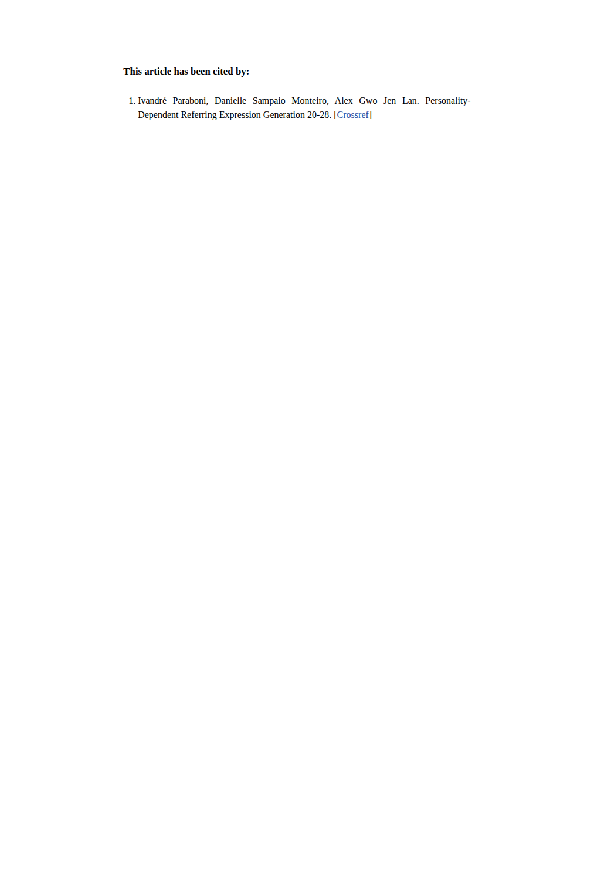This article has been cited by:
1. Ivandré Paraboni, Danielle Sampaio Monteiro, Alex Gwo Jen Lan. Personality-Dependent Referring Expression Generation 20-28. [Crossref]